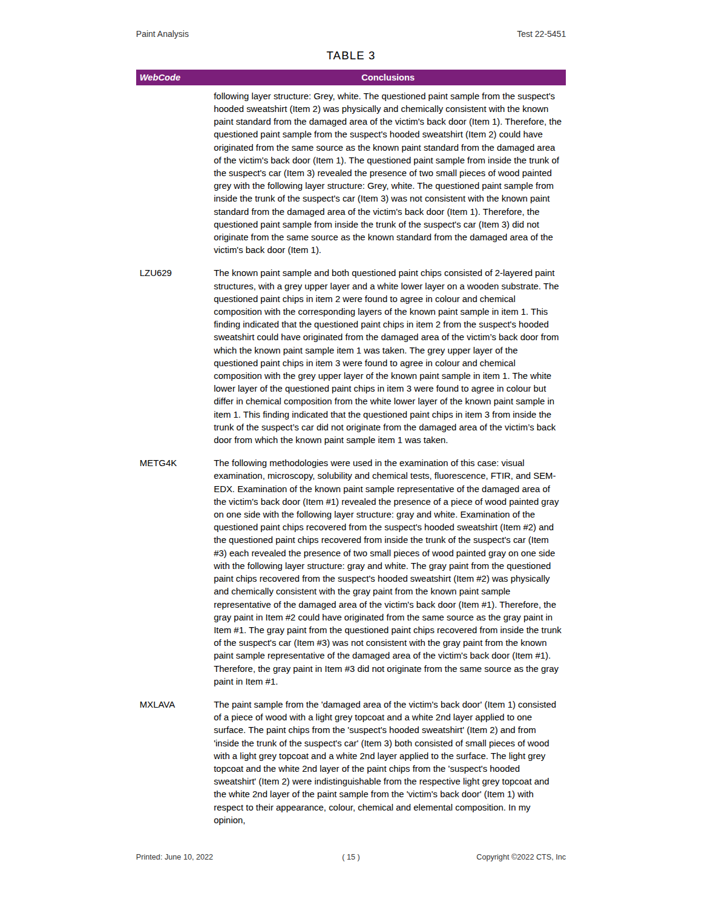Paint Analysis
Test 22-5451
TABLE 3
| WebCode | Conclusions |
| --- | --- |
| | following layer structure: Grey, white. The questioned paint sample from the suspect's hooded sweatshirt (Item 2) was physically and chemically consistent with the known paint standard from the damaged area of the victim's back door (Item 1). Therefore, the questioned paint sample from the suspect's hooded sweatshirt (Item 2) could have originated from the same source as the known paint standard from the damaged area of the victim's back door (Item 1). The questioned paint sample from inside the trunk of the suspect's car (Item 3) revealed the presence of two small pieces of wood painted grey with the following layer structure: Grey, white. The questioned paint sample from inside the trunk of the suspect's car (Item 3) was not consistent with the known paint standard from the damaged area of the victim's back door (Item 1). Therefore, the questioned paint sample from inside the trunk of the suspect's car (Item 3) did not originate from the same source as the known standard from the damaged area of the victim's back door (Item 1). |
| LZU629 | The known paint sample and both questioned paint chips consisted of 2-layered paint structures, with a grey upper layer and a white lower layer on a wooden substrate. The questioned paint chips in item 2 were found to agree in colour and chemical composition with the corresponding layers of the known paint sample in item 1. This finding indicated that the questioned paint chips in item 2 from the suspect's hooded sweatshirt could have originated from the damaged area of the victim’s back door from which the known paint sample item 1 was taken. The grey upper layer of the questioned paint chips in item 3 were found to agree in colour and chemical composition with the grey upper layer of the known paint sample in item 1. The white lower layer of the questioned paint chips in item 3 were found to agree in colour but differ in chemical composition from the white lower layer of the known paint sample in item 1. This finding indicated that the questioned paint chips in item 3 from inside the trunk of the suspect’s car did not originate from the damaged area of the victim’s back door from which the known paint sample item 1 was taken. |
| METG4K | The following methodologies were used in the examination of this case: visual examination, microscopy, solubility and chemical tests, fluorescence, FTIR, and SEM-EDX. Examination of the known paint sample representative of the damaged area of the victim's back door (Item #1) revealed the presence of a piece of wood painted gray on one side with the following layer structure: gray and white. Examination of the questioned paint chips recovered from the suspect's hooded sweatshirt (Item #2) and the questioned paint chips recovered from inside the trunk of the suspect's car (Item #3) each revealed the presence of two small pieces of wood painted gray on one side with the following layer structure: gray and white. The gray paint from the questioned paint chips recovered from the suspect's hooded sweatshirt (Item #2) was physically and chemically consistent with the gray paint from the known paint sample representative of the damaged area of the victim's back door (Item #1). Therefore, the gray paint in Item #2 could have originated from the same source as the gray paint in Item #1. The gray paint from the questioned paint chips recovered from inside the trunk of the suspect's car (Item #3) was not consistent with the gray paint from the known paint sample representative of the damaged area of the victim's back door (Item #1). Therefore, the gray paint in Item #3 did not originate from the same source as the gray paint in Item #1. |
| MXLAVA | The paint sample from the 'damaged area of the victim's back door' (Item 1) consisted of a piece of wood with a light grey topcoat and a white 2nd layer applied to one surface. The paint chips from the 'suspect's hooded sweatshirt' (Item 2) and from 'inside the trunk of the suspect's car' (Item 3) both consisted of small pieces of wood with a light grey topcoat and a white 2nd layer applied to the surface. The light grey topcoat and the white 2nd layer of the paint chips from the 'suspect's hooded sweatshirt' (Item 2) were indistinguishable from the respective light grey topcoat and the white 2nd layer of the paint sample from the 'victim's back door' (Item 1) with respect to their appearance, colour, chemical and elemental composition. In my opinion, |
Printed: June 10, 2022
( 15 )
Copyright ©2022 CTS, Inc